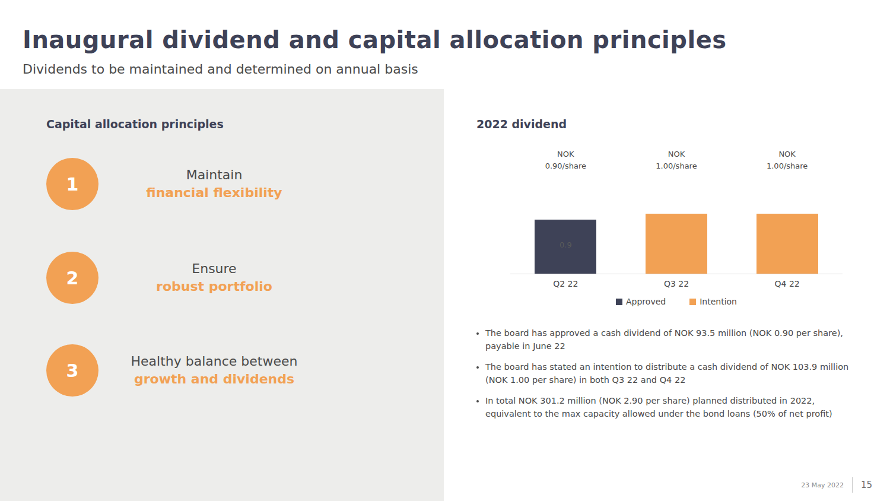Inaugural dividend and capital allocation principles
Dividends to be maintained and determined on annual basis
Capital allocation principles
2022 dividend
1
Maintain
financial flexibility
2
Ensure
robust portfolio
3
Healthy balance between
growth and dividends
NOK
0.90/share NOK
1.00/share NOK
1.00/share
0.9
Q2 22 Q3 22 Q4 22
Approved
Intention
The board has approved a cash dividend of NOK 93.5 million (NOK 0.90 per share), payable in June 22
The board has stated an intention to distribute a cash dividend of NOK 103.9 million (NOK 1.00 per share) in both Q3 22 and Q4 22
In total NOK 301.2 million (NOK 2.90 per share) planned distributed in 2022, equivalent to the max capacity allowed under the bond loans (50% of net profit)
23 May 2022 15